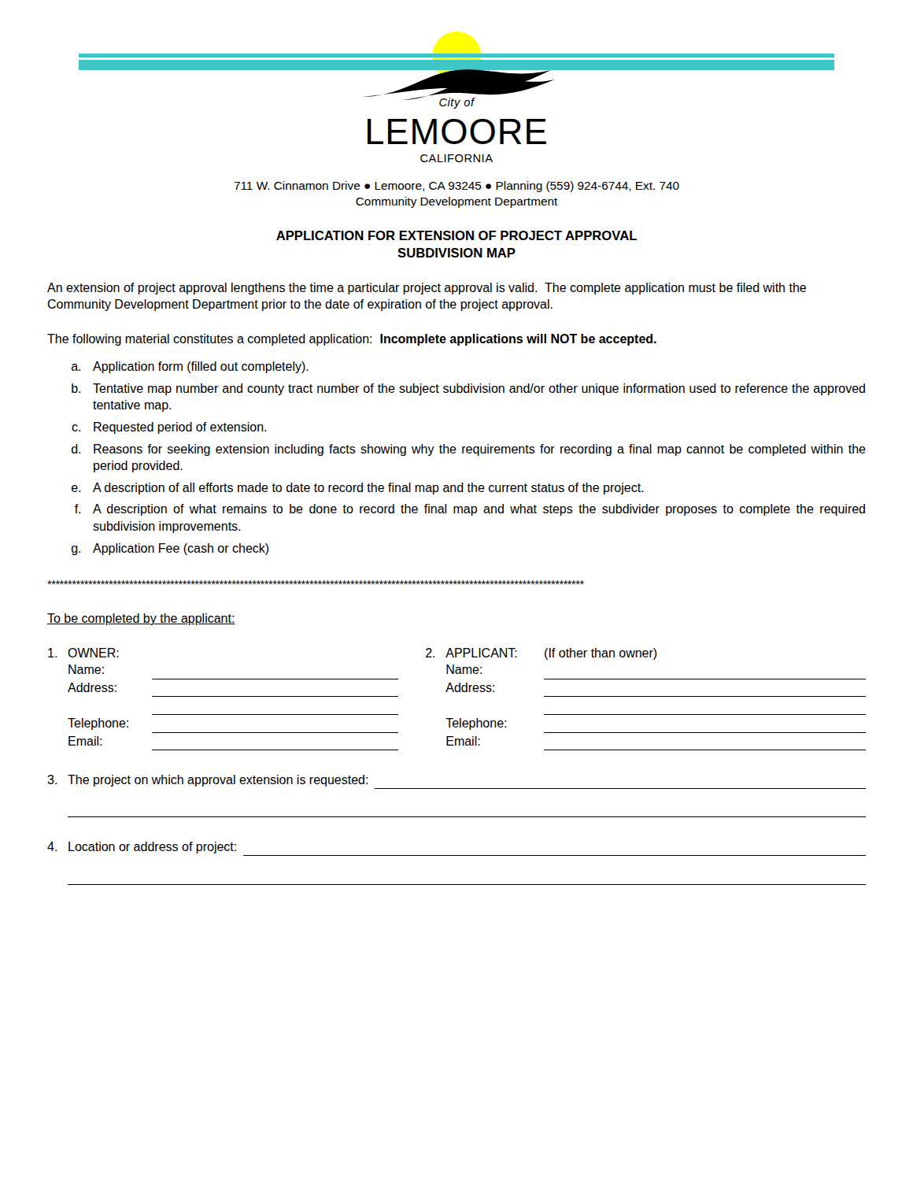City of
LEMOORE
CALIFORNIA
711 W. Cinnamon Drive ● Lemoore, CA 93245 ● Planning (559) 924-6744, Ext. 740
Community Development Department
APPLICATION FOR EXTENSION OF PROJECT APPROVAL
SUBDIVISION MAP
An extension of project approval lengthens the time a particular project approval is valid. The complete application must be filed with the Community Development Department prior to the date of expiration of the project approval.
The following material constitutes a completed application: Incomplete applications will NOT be accepted.
Application form (filled out completely).
Tentative map number and county tract number of the subject subdivision and/or other unique information used to reference the approved tentative map.
Requested period of extension.
Reasons for seeking extension including facts showing why the requirements for recording a final map cannot be completed within the period provided.
A description of all efforts made to date to record the final map and the current status of the project.
A description of what remains to be done to record the final map and what steps the subdivider proposes to complete the required subdivision improvements.
Application Fee (cash or check)
***********************************************************************************************************************************
To be completed by the applicant:
| 1. | OWNER: | | | 2. | APPLICANT: | (If other than owner) |
| | Name: | | | | Name: | |
| | Address: | | | | Address: | |
| | Telephone: | | | | Telephone: | |
| | Email: | | | | Email: | |
3.
The project on which approval extension is requested:
4.
Location or address of project: